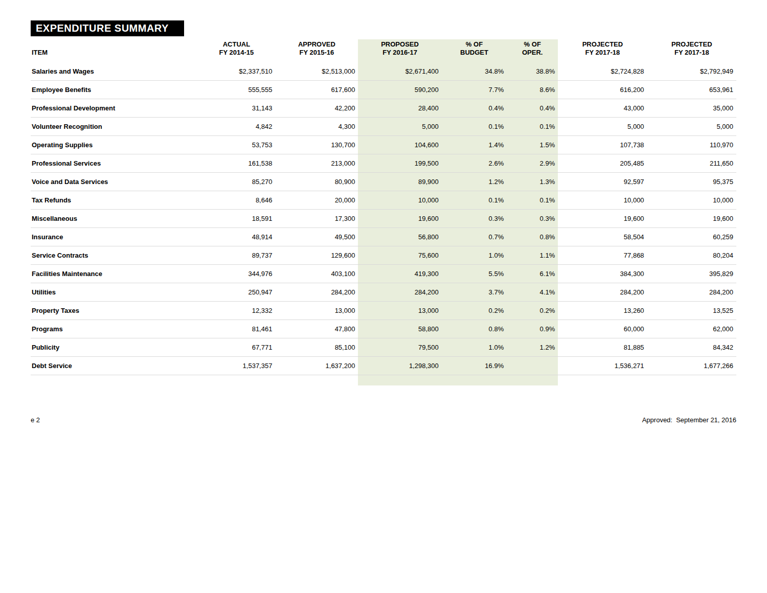EXPENDITURE SUMMARY
| ITEM | ACTUAL FY 2014-15 | APPROVED FY 2015-16 | PROPOSED FY 2016-17 | % OF BUDGET | % OF OPER. | PROJECTED FY 2017-18 | PROJECTED FY 2017-18 |
| --- | --- | --- | --- | --- | --- | --- | --- |
| Salaries and Wages | $2,337,510 | $2,513,000 | $2,671,400 | 34.8% | 38.8% | $2,724,828 | $2,792,949 |
| Employee Benefits | 555,555 | 617,600 | 590,200 | 7.7% | 8.6% | 616,200 | 653,961 |
| Professional Development | 31,143 | 42,200 | 28,400 | 0.4% | 0.4% | 43,000 | 35,000 |
| Volunteer Recognition | 4,842 | 4,300 | 5,000 | 0.1% | 0.1% | 5,000 | 5,000 |
| Operating Supplies | 53,753 | 130,700 | 104,600 | 1.4% | 1.5% | 107,738 | 110,970 |
| Professional Services | 161,538 | 213,000 | 199,500 | 2.6% | 2.9% | 205,485 | 211,650 |
| Voice and Data Services | 85,270 | 80,900 | 89,900 | 1.2% | 1.3% | 92,597 | 95,375 |
| Tax Refunds | 8,646 | 20,000 | 10,000 | 0.1% | 0.1% | 10,000 | 10,000 |
| Miscellaneous | 18,591 | 17,300 | 19,600 | 0.3% | 0.3% | 19,600 | 19,600 |
| Insurance | 48,914 | 49,500 | 56,800 | 0.7% | 0.8% | 58,504 | 60,259 |
| Service Contracts | 89,737 | 129,600 | 75,600 | 1.0% | 1.1% | 77,868 | 80,204 |
| Facilities Maintenance | 344,976 | 403,100 | 419,300 | 5.5% | 6.1% | 384,300 | 395,829 |
| Utilities | 250,947 | 284,200 | 284,200 | 3.7% | 4.1% | 284,200 | 284,200 |
| Property Taxes | 12,332 | 13,000 | 13,000 | 0.2% | 0.2% | 13,260 | 13,525 |
| Programs | 81,461 | 47,800 | 58,800 | 0.8% | 0.9% | 60,000 | 62,000 |
| Publicity | 67,771 | 85,100 | 79,500 | 1.0% | 1.2% | 81,885 | 84,342 |
| Debt Service | 1,537,357 | 1,637,200 | 1,298,300 | 16.9% | | 1,536,271 | 1,677,266 |
e 2
Approved: September 21, 2016